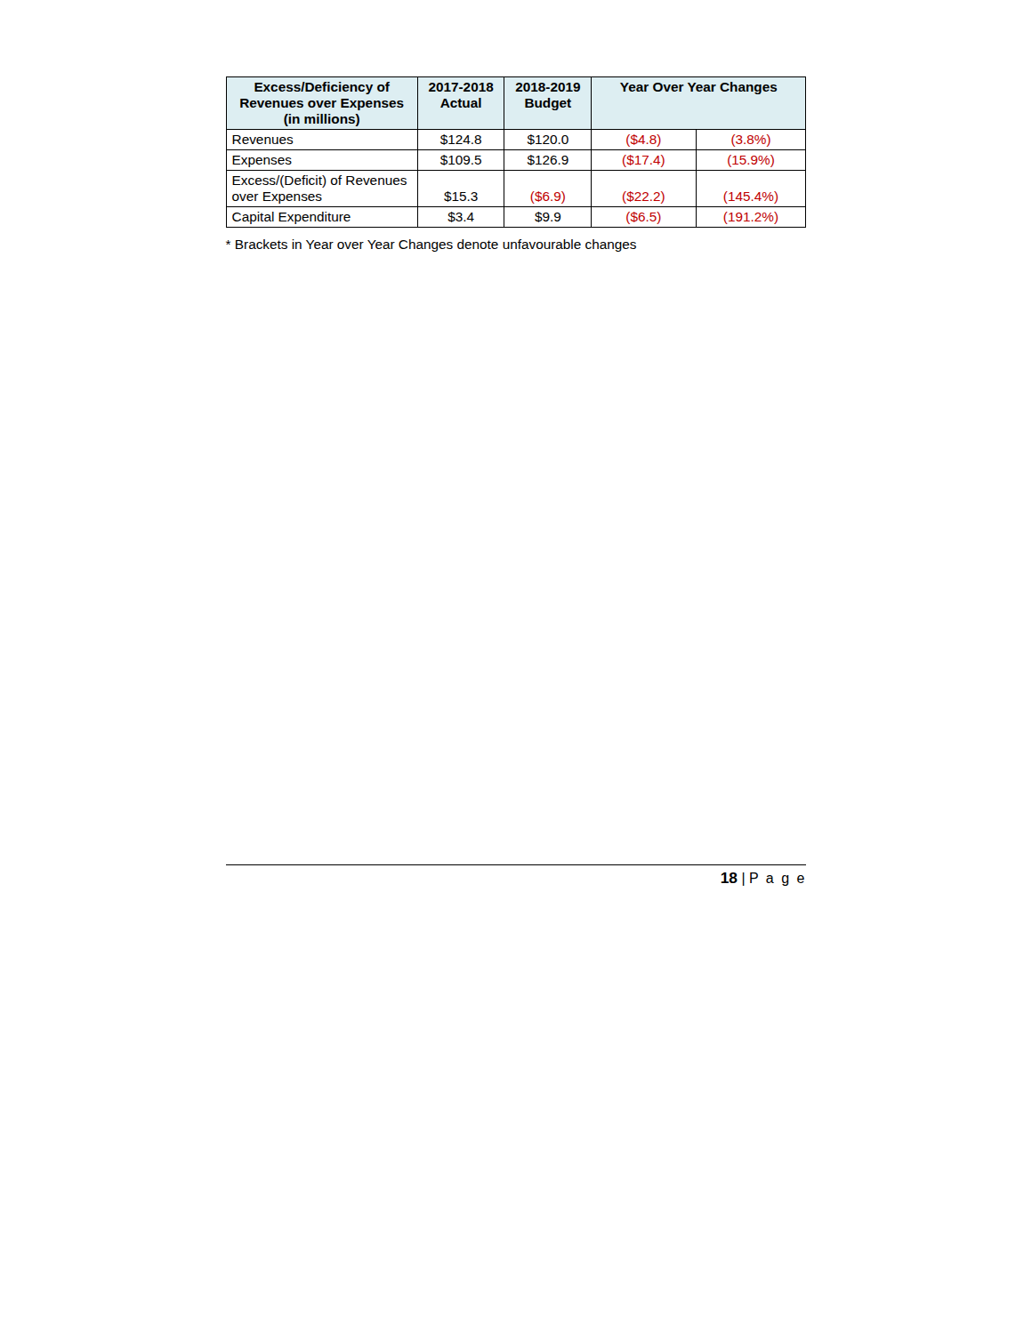| Excess/Deficiency of Revenues over Expenses (in millions) | 2017-2018 Actual | 2018-2019 Budget | Year Over Year Changes |
| --- | --- | --- | --- |
| Revenues | $124.8 | $120.0 | ($4.8) | (3.8%) |
| Expenses | $109.5 | $126.9 | ($17.4) | (15.9%) |
| Excess/(Deficit) of Revenues over Expenses | $15.3 | ($6.9) | ($22.2) | (145.4%) |
| Capital Expenditure | $3.4 | $9.9 | ($6.5) | (191.2%) |
* Brackets in Year over Year Changes denote unfavourable changes
18 | P a g e